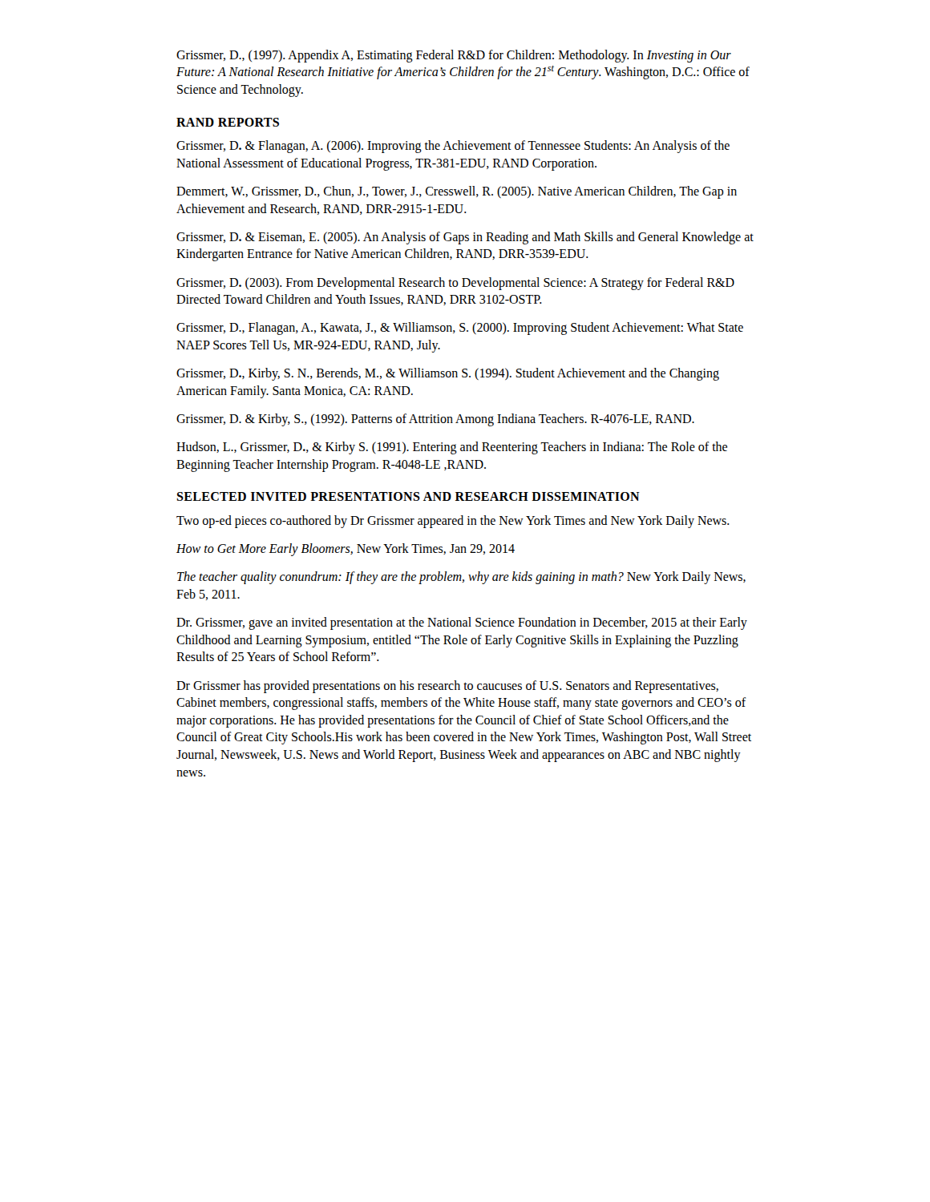Grissmer, D., (1997). Appendix A, Estimating Federal R&D for Children: Methodology. In Investing in Our Future: A National Research Initiative for America’s Children for the 21st Century. Washington, D.C.: Office of Science and Technology.
RAND REPORTS
Grissmer, D. & Flanagan, A. (2006). Improving the Achievement of Tennessee Students: An Analysis of the National Assessment of Educational Progress, TR-381-EDU, RAND Corporation.
Demmert, W., Grissmer, D., Chun, J., Tower, J., Cresswell, R. (2005). Native American Children, The Gap in Achievement and Research, RAND, DRR-2915-1-EDU.
Grissmer, D. & Eiseman, E. (2005). An Analysis of Gaps in Reading and Math Skills and General Knowledge at Kindergarten Entrance for Native American Children, RAND, DRR-3539-EDU.
Grissmer, D. (2003). From Developmental Research to Developmental Science: A Strategy for Federal R&D Directed Toward Children and Youth Issues, RAND, DRR 3102-OSTP.
Grissmer, D., Flanagan, A., Kawata, J., & Williamson, S. (2000). Improving Student Achievement: What State NAEP Scores Tell Us, MR-924-EDU, RAND, July.
Grissmer, D., Kirby, S. N., Berends, M., & Williamson S. (1994). Student Achievement and the Changing American Family. Santa Monica, CA: RAND.
Grissmer, D. & Kirby, S., (1992). Patterns of Attrition Among Indiana Teachers. R-4076-LE, RAND.
Hudson, L., Grissmer, D., & Kirby S. (1991). Entering and Reentering Teachers in Indiana: The Role of the Beginning Teacher Internship Program. R-4048-LE ,RAND.
SELECTED INVITED PRESENTATIONS AND RESEARCH DISSEMINATION
Two op-ed pieces co-authored by Dr Grissmer appeared in the New York Times and New York Daily News.
How to Get More Early Bloomers, New York Times, Jan 29, 2014
The teacher quality conundrum: If they are the problem, why are kids gaining in math? New York Daily News, Feb 5, 2011.
Dr. Grissmer, gave an invited presentation at the National Science Foundation in December, 2015 at their Early Childhood and Learning Symposium, entitled “The Role of Early Cognitive Skills in Explaining the Puzzling Results of 25 Years of School Reform”.
Dr Grissmer has provided presentations on his research to caucuses of U.S. Senators and Representatives, Cabinet members, congressional staffs, members of the White House staff, many state governors and CEO’s of major corporations. He has provided presentations for the Council of Chief of State School Officers,and the Council of Great City Schools.His work has been covered in the New York Times, Washington Post, Wall Street Journal, Newsweek, U.S. News and World Report, Business Week and appearances on ABC and NBC nightly news.